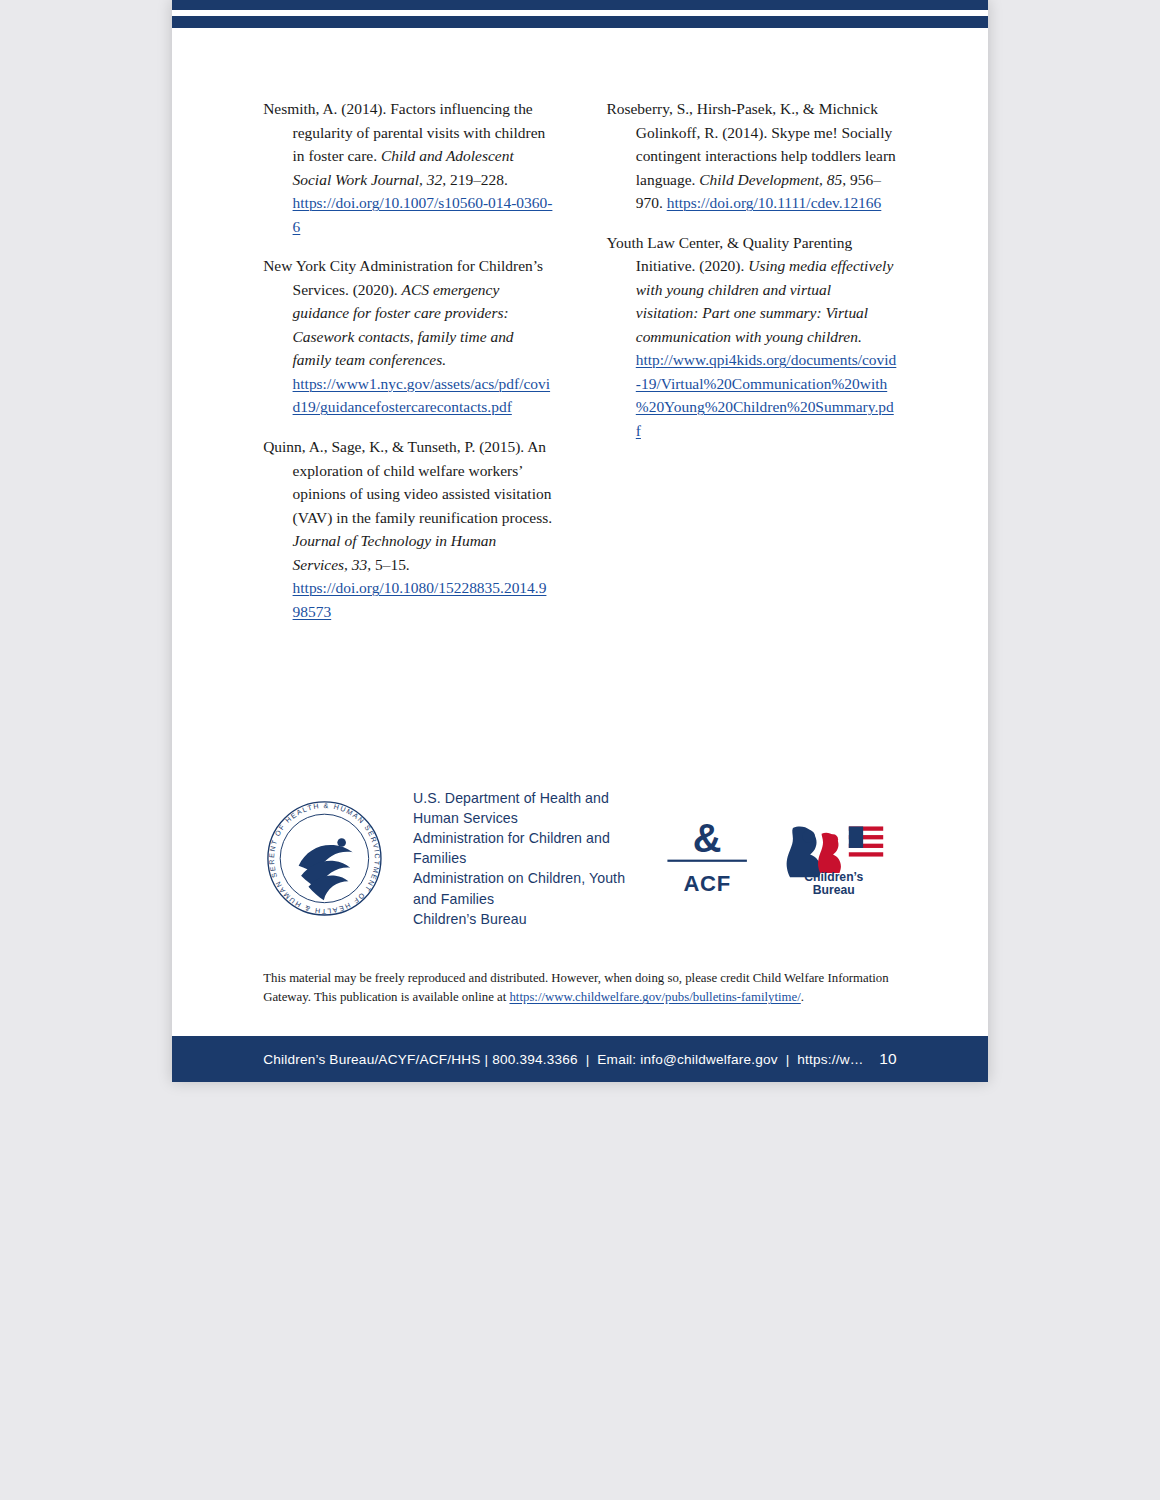Nesmith, A. (2014). Factors influencing the regularity of parental visits with children in foster care. Child and Adolescent Social Work Journal, 32, 219–228. https://doi.org/10.1007/s10560-014-0360-6
New York City Administration for Children’s Services. (2020). ACS emergency guidance for foster care providers: Casework contacts, family time and family team conferences. https://www1.nyc.gov/assets/acs/pdf/covid19/guidancefostercarecontacts.pdf
Quinn, A., Sage, K., & Tunseth, P. (2015). An exploration of child welfare workers’ opinions of using video assisted visitation (VAV) in the family reunification process. Journal of Technology in Human Services, 33, 5–15. https://doi.org/10.1080/15228835.2014.998573
Roseberry, S., Hirsh-Pasek, K., & Michnick Golinkoff, R. (2014). Skype me! Socially contingent interactions help toddlers learn language. Child Development, 85, 956–970. https://doi.org/10.1111/cdev.12166
Youth Law Center, & Quality Parenting Initiative. (2020). Using media effectively with young children and virtual visitation: Part one summary: Virtual communication with young children. http://www.qpi4kids.org/documents/covid-19/Virtual%20Communication%20with%20Young%20Children%20Summary.pdf
DEPARTMENT OF HEALTH & HUMAN SERVICES · USA DEPARTMENT OF HEALTH & HUMAN SERVICES
U.S. Department of Health and Human Services
Administration for Children and Families
Administration on Children, Youth and Families
Children’s Bureau
& ACF Children’s Bureau
This material may be freely reproduced and distributed. However, when doing so, please credit Child Welfare Information Gateway. This publication is available online at https://www.childwelfare.gov/pubs/bulletins-familytime/.
Children’s Bureau/ACYF/ACF/HHS | 800.394.3366 | Email: info@childwelfare.gov | https://www.childwelfare.gov
10